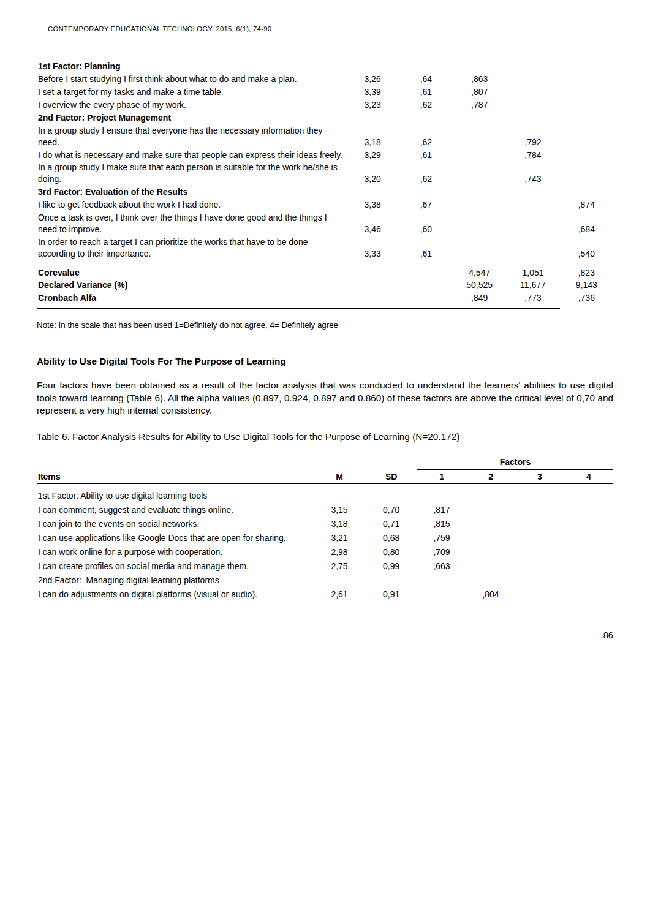CONTEMPORARY EDUCATIONAL TECHNOLOGY, 2015, 6(1), 74-90
| 1st Factor: Planning | | | | |
| Before I start studying I first think about what to do and make a plan. | 3,26 | ,64 | ,863 | |
| I set a target for my tasks and make a time table. | 3,39 | ,61 | ,807 | |
| I overview the every phase of my work. | 3,23 | ,62 | ,787 | |
| 2nd Factor: Project Management | | | | |
| In a group study I ensure that everyone has the necessary information they need. | 3,18 | ,62 | | ,792 |
| I do what is necessary and make sure that people can express their ideas freely. | 3,29 | ,61 | | ,784 |
| In a group study I make sure that each person is suitable for the work he/she is doing. | 3,20 | ,62 | | ,743 |
| 3rd Factor: Evaluation of the Results | | | | |
| I like to get feedback about the work I had done. | 3,38 | ,67 | | | ,874 |
| Once a task is over, I think over the things I have done good and the things I need to improve. | 3,46 | ,60 | | | ,684 |
| In order to reach a target I can prioritize the works that have to be done according to their importance. | 3,33 | ,61 | | | ,540 |
| Corevalue | | | 4,547 | 1,051 | ,823 |
| Declared Variance (%) | | | 50,525 | 11,677 | 9,143 |
| Cronbach Alfa | | | ,849 | ,773 | ,736 |
Note: In the scale that has been used 1=Definitely do not agree, 4= Definitely agree
Ability to Use Digital Tools For The Purpose of Learning
Four factors have been obtained as a result of the factor analysis that was conducted to understand the learners' abilities to use digital tools toward learning (Table 6). All the alpha values (0.897, 0.924, 0.897 and 0.860) of these factors are above the critical level of 0,70 and represent a very high internal consistency.
Table 6. Factor Analysis Results for Ability to Use Digital Tools for the Purpose of Learning (N=20.172)
| Items | M | SD | Factors |
| 1 | 2 | 3 | 4 |
| 1st Factor: Ability to use digital learning tools | | | | | | |
| I can comment, suggest and evaluate things online. | 3,15 | 0,70 | ,817 | | | |
| I can join to the events on social networks. | 3,18 | 0,71 | ,815 | | | |
| I can use applications like Google Docs that are open for sharing. | 3,21 | 0,68 | ,759 | | | |
| I can work online for a purpose with cooperation. | 2,98 | 0,80 | ,709 | | | |
| I can create profiles on social media and manage them. | 2,75 | 0,99 | ,663 | | | |
| 2nd Factor: Managing digital learning platforms | | | | | | |
| I can do adjustments on digital platforms (visual or audio). | 2,61 | 0,91 | | ,804 | | |
86